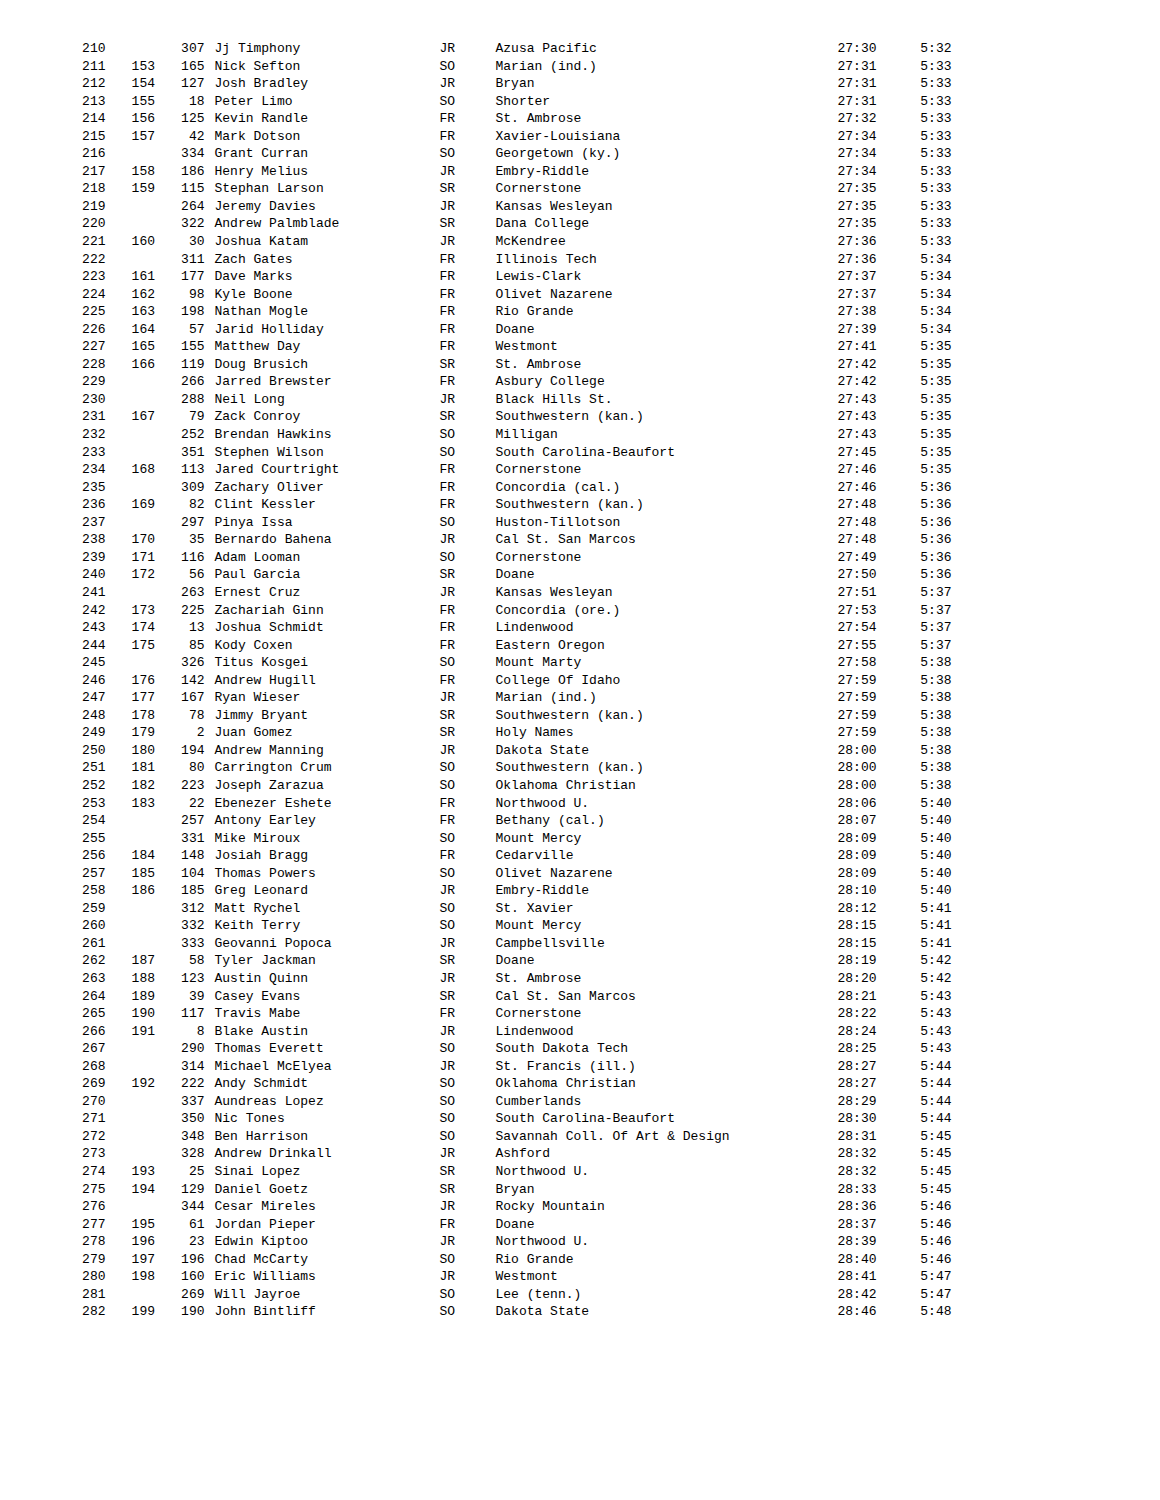| 210 | | 307 | Jj Timphony | JR | Azusa Pacific | 27:30 | 5:32 |
| 211 | 153 | 165 | Nick Sefton | SO | Marian (ind.) | 27:31 | 5:33 |
| 212 | 154 | 127 | Josh Bradley | JR | Bryan | 27:31 | 5:33 |
| 213 | 155 | 18 | Peter Limo | SO | Shorter | 27:31 | 5:33 |
| 214 | 156 | 125 | Kevin Randle | FR | St. Ambrose | 27:32 | 5:33 |
| 215 | 157 | 42 | Mark Dotson | FR | Xavier-Louisiana | 27:34 | 5:33 |
| 216 | | 334 | Grant Curran | SO | Georgetown (ky.) | 27:34 | 5:33 |
| 217 | 158 | 186 | Henry Melius | JR | Embry-Riddle | 27:34 | 5:33 |
| 218 | 159 | 115 | Stephan Larson | SR | Cornerstone | 27:35 | 5:33 |
| 219 | | 264 | Jeremy Davies | JR | Kansas Wesleyan | 27:35 | 5:33 |
| 220 | | 322 | Andrew Palmblade | SR | Dana College | 27:35 | 5:33 |
| 221 | 160 | 30 | Joshua Katam | JR | McKendree | 27:36 | 5:33 |
| 222 | | 311 | Zach Gates | FR | Illinois Tech | 27:36 | 5:34 |
| 223 | 161 | 177 | Dave Marks | FR | Lewis-Clark | 27:37 | 5:34 |
| 224 | 162 | 98 | Kyle Boone | FR | Olivet Nazarene | 27:37 | 5:34 |
| 225 | 163 | 198 | Nathan Mogle | FR | Rio Grande | 27:38 | 5:34 |
| 226 | 164 | 57 | Jarid Holliday | FR | Doane | 27:39 | 5:34 |
| 227 | 165 | 155 | Matthew Day | FR | Westmont | 27:41 | 5:35 |
| 228 | 166 | 119 | Doug Brusich | SR | St. Ambrose | 27:42 | 5:35 |
| 229 | | 266 | Jarred Brewster | FR | Asbury College | 27:42 | 5:35 |
| 230 | | 288 | Neil Long | JR | Black Hills St. | 27:43 | 5:35 |
| 231 | 167 | 79 | Zack Conroy | SR | Southwestern (kan.) | 27:43 | 5:35 |
| 232 | | 252 | Brendan Hawkins | SO | Milligan | 27:43 | 5:35 |
| 233 | | 351 | Stephen Wilson | SO | South Carolina-Beaufort | 27:45 | 5:35 |
| 234 | 168 | 113 | Jared Courtright | FR | Cornerstone | 27:46 | 5:35 |
| 235 | | 309 | Zachary Oliver | FR | Concordia (cal.) | 27:46 | 5:36 |
| 236 | 169 | 82 | Clint Kessler | FR | Southwestern (kan.) | 27:48 | 5:36 |
| 237 | | 297 | Pinya Issa | SO | Huston-Tillotson | 27:48 | 5:36 |
| 238 | 170 | 35 | Bernardo Bahena | JR | Cal St. San Marcos | 27:48 | 5:36 |
| 239 | 171 | 116 | Adam Looman | SO | Cornerstone | 27:49 | 5:36 |
| 240 | 172 | 56 | Paul Garcia | SR | Doane | 27:50 | 5:36 |
| 241 | | 263 | Ernest Cruz | JR | Kansas Wesleyan | 27:51 | 5:37 |
| 242 | 173 | 225 | Zachariah Ginn | FR | Concordia (ore.) | 27:53 | 5:37 |
| 243 | 174 | 13 | Joshua Schmidt | FR | Lindenwood | 27:54 | 5:37 |
| 244 | 175 | 85 | Kody Coxen | FR | Eastern Oregon | 27:55 | 5:37 |
| 245 | | 326 | Titus Kosgei | SO | Mount Marty | 27:58 | 5:38 |
| 246 | 176 | 142 | Andrew Hugill | FR | College Of Idaho | 27:59 | 5:38 |
| 247 | 177 | 167 | Ryan Wieser | JR | Marian (ind.) | 27:59 | 5:38 |
| 248 | 178 | 78 | Jimmy Bryant | SR | Southwestern (kan.) | 27:59 | 5:38 |
| 249 | 179 | 2 | Juan Gomez | SR | Holy Names | 27:59 | 5:38 |
| 250 | 180 | 194 | Andrew Manning | JR | Dakota State | 28:00 | 5:38 |
| 251 | 181 | 80 | Carrington Crum | SO | Southwestern (kan.) | 28:00 | 5:38 |
| 252 | 182 | 223 | Joseph Zarazua | SO | Oklahoma Christian | 28:00 | 5:38 |
| 253 | 183 | 22 | Ebenezer Eshete | FR | Northwood U. | 28:06 | 5:40 |
| 254 | | 257 | Antony Earley | FR | Bethany (cal.) | 28:07 | 5:40 |
| 255 | | 331 | Mike Miroux | SO | Mount Mercy | 28:09 | 5:40 |
| 256 | 184 | 148 | Josiah Bragg | FR | Cedarville | 28:09 | 5:40 |
| 257 | 185 | 104 | Thomas Powers | SO | Olivet Nazarene | 28:09 | 5:40 |
| 258 | 186 | 185 | Greg Leonard | JR | Embry-Riddle | 28:10 | 5:40 |
| 259 | | 312 | Matt Rychel | SO | St. Xavier | 28:12 | 5:41 |
| 260 | | 332 | Keith Terry | SO | Mount Mercy | 28:15 | 5:41 |
| 261 | | 333 | Geovanni Popoca | JR | Campbellsville | 28:15 | 5:41 |
| 262 | 187 | 58 | Tyler Jackman | SR | Doane | 28:19 | 5:42 |
| 263 | 188 | 123 | Austin Quinn | JR | St. Ambrose | 28:20 | 5:42 |
| 264 | 189 | 39 | Casey Evans | SR | Cal St. San Marcos | 28:21 | 5:43 |
| 265 | 190 | 117 | Travis Mabe | FR | Cornerstone | 28:22 | 5:43 |
| 266 | 191 | 8 | Blake Austin | JR | Lindenwood | 28:24 | 5:43 |
| 267 | | 290 | Thomas Everett | SO | South Dakota Tech | 28:25 | 5:43 |
| 268 | | 314 | Michael McElyea | JR | St. Francis (ill.) | 28:27 | 5:44 |
| 269 | 192 | 222 | Andy Schmidt | SO | Oklahoma Christian | 28:27 | 5:44 |
| 270 | | 337 | Aundreas Lopez | SO | Cumberlands | 28:29 | 5:44 |
| 271 | | 350 | Nic Tones | SO | South Carolina-Beaufort | 28:30 | 5:44 |
| 272 | | 348 | Ben Harrison | SO | Savannah Coll. Of Art & Design | 28:31 | 5:45 |
| 273 | | 328 | Andrew Drinkall | JR | Ashford | 28:32 | 5:45 |
| 274 | 193 | 25 | Sinai Lopez | SR | Northwood U. | 28:32 | 5:45 |
| 275 | 194 | 129 | Daniel Goetz | SR | Bryan | 28:33 | 5:45 |
| 276 | | 344 | Cesar Mireles | JR | Rocky Mountain | 28:36 | 5:46 |
| 277 | 195 | 61 | Jordan Pieper | FR | Doane | 28:37 | 5:46 |
| 278 | 196 | 23 | Edwin Kiptoo | JR | Northwood U. | 28:39 | 5:46 |
| 279 | 197 | 196 | Chad McCarty | SO | Rio Grande | 28:40 | 5:46 |
| 280 | 198 | 160 | Eric Williams | JR | Westmont | 28:41 | 5:47 |
| 281 | | 269 | Will Jayroe | SO | Lee (tenn.) | 28:42 | 5:47 |
| 282 | 199 | 190 | John Bintliff | SO | Dakota State | 28:46 | 5:48 |